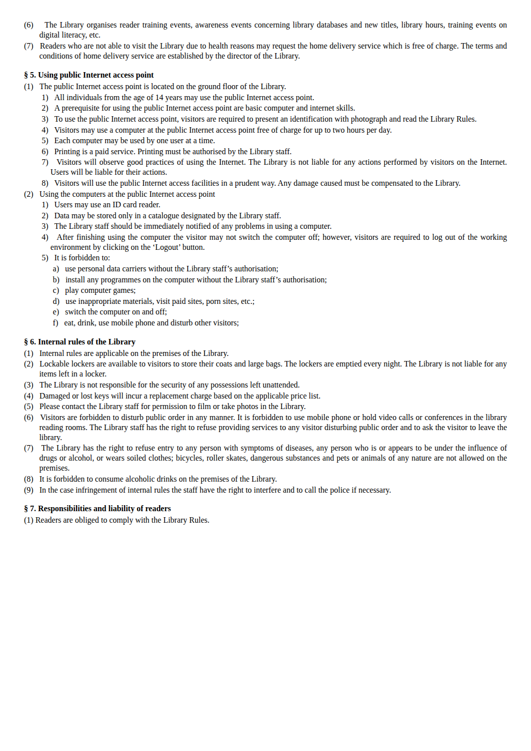(6) The Library organises reader training events, awareness events concerning library databases and new titles, library hours, training events on digital literacy, etc.
(7) Readers who are not able to visit the Library due to health reasons may request the home delivery service which is free of charge. The terms and conditions of home delivery service are established by the director of the Library.
§ 5. Using public Internet access point
(1) The public Internet access point is located on the ground floor of the Library.
1) All individuals from the age of 14 years may use the public Internet access point.
2) A prerequisite for using the public Internet access point are basic computer and internet skills.
3) To use the public Internet access point, visitors are required to present an identification with photograph and read the Library Rules.
4) Visitors may use a computer at the public Internet access point free of charge for up to two hours per day.
5) Each computer may be used by one user at a time.
6) Printing is a paid service. Printing must be authorised by the Library staff.
7) Visitors will observe good practices of using the Internet. The Library is not liable for any actions performed by visitors on the Internet. Users will be liable for their actions.
8) Visitors will use the public Internet access facilities in a prudent way. Any damage caused must be compensated to the Library.
(2) Using the computers at the public Internet access point
1) Users may use an ID card reader.
2) Data may be stored only in a catalogue designated by the Library staff.
3) The Library staff should be immediately notified of any problems in using a computer.
4) After finishing using the computer the visitor may not switch the computer off; however, visitors are required to log out of the working environment by clicking on the ‘Logout’ button.
5) It is forbidden to:
a) use personal data carriers without the Library staff’s authorisation;
b) install any programmes on the computer without the Library staff’s authorisation;
c) play computer games;
d) use inappropriate materials, visit paid sites, porn sites, etc.;
e) switch the computer on and off;
f) eat, drink, use mobile phone and disturb other visitors;
§ 6. Internal rules of the Library
(1) Internal rules are applicable on the premises of the Library.
(2) Lockable lockers are available to visitors to store their coats and large bags. The lockers are emptied every night. The Library is not liable for any items left in a locker.
(3) The Library is not responsible for the security of any possessions left unattended.
(4) Damaged or lost keys will incur a replacement charge based on the applicable price list.
(5) Please contact the Library staff for permission to film or take photos in the Library.
(6) Visitors are forbidden to disturb public order in any manner. It is forbidden to use mobile phone or hold video calls or conferences in the library reading rooms. The Library staff has the right to refuse providing services to any visitor disturbing public order and to ask the visitor to leave the library.
(7) The Library has the right to refuse entry to any person with symptoms of diseases, any person who is or appears to be under the influence of drugs or alcohol, or wears soiled clothes; bicycles, roller skates, dangerous substances and pets or animals of any nature are not allowed on the premises.
(8) It is forbidden to consume alcoholic drinks on the premises of the Library.
(9) In the case infringement of internal rules the staff have the right to interfere and to call the police if necessary.
§ 7. Responsibilities and liability of readers
(1) Readers are obliged to comply with the Library Rules.